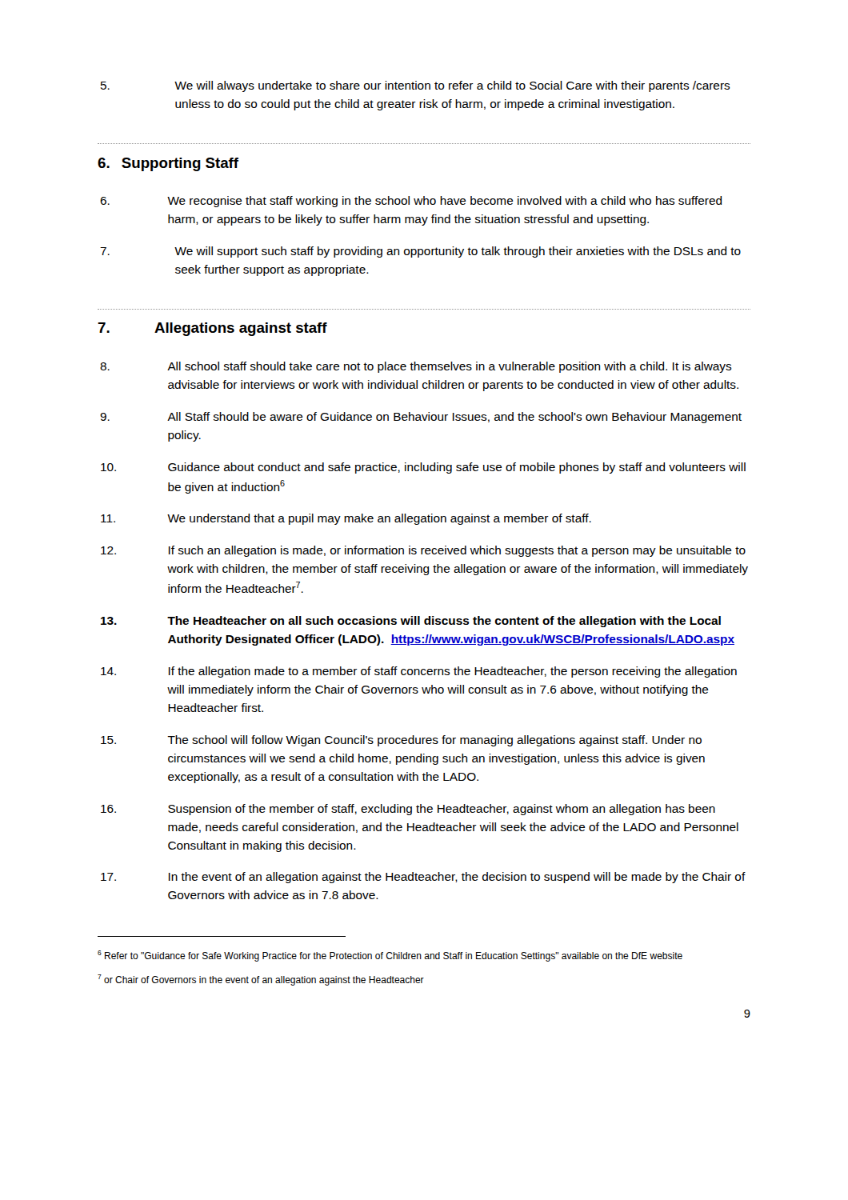5. We will always undertake to share our intention to refer a child to Social Care with their parents /carers unless to do so could put the child at greater risk of harm, or impede a criminal investigation.
6. Supporting Staff
6. We recognise that staff working in the school who have become involved with a child who has suffered harm, or appears to be likely to suffer harm may find the situation stressful and upsetting.
7. We will support such staff by providing an opportunity to talk through their anxieties with the DSLs and to seek further support as appropriate.
7. Allegations against staff
8. All school staff should take care not to place themselves in a vulnerable position with a child. It is always advisable for interviews or work with individual children or parents to be conducted in view of other adults.
9. All Staff should be aware of Guidance on Behaviour Issues, and the school's own Behaviour Management policy.
10. Guidance about conduct and safe practice, including safe use of mobile phones by staff and volunteers will be given at induction6
11. We understand that a pupil may make an allegation against a member of staff.
12. If such an allegation is made, or information is received which suggests that a person may be unsuitable to work with children, the member of staff receiving the allegation or aware of the information, will immediately inform the Headteacher7.
13. The Headteacher on all such occasions will discuss the content of the allegation with the Local Authority Designated Officer (LADO). https://www.wigan.gov.uk/WSCB/Professionals/LADO.aspx
14. If the allegation made to a member of staff concerns the Headteacher, the person receiving the allegation will immediately inform the Chair of Governors who will consult as in 7.6 above, without notifying the Headteacher first.
15. The school will follow Wigan Council's procedures for managing allegations against staff. Under no circumstances will we send a child home, pending such an investigation, unless this advice is given exceptionally, as a result of a consultation with the LADO.
16. Suspension of the member of staff, excluding the Headteacher, against whom an allegation has been made, needs careful consideration, and the Headteacher will seek the advice of the LADO and Personnel Consultant in making this decision.
17. In the event of an allegation against the Headteacher, the decision to suspend will be made by the Chair of Governors with advice as in 7.8 above.
6 Refer to "Guidance for Safe Working Practice for the Protection of Children and Staff in Education Settings" available on the DfE website
7 or Chair of Governors in the event of an allegation against the Headteacher
9